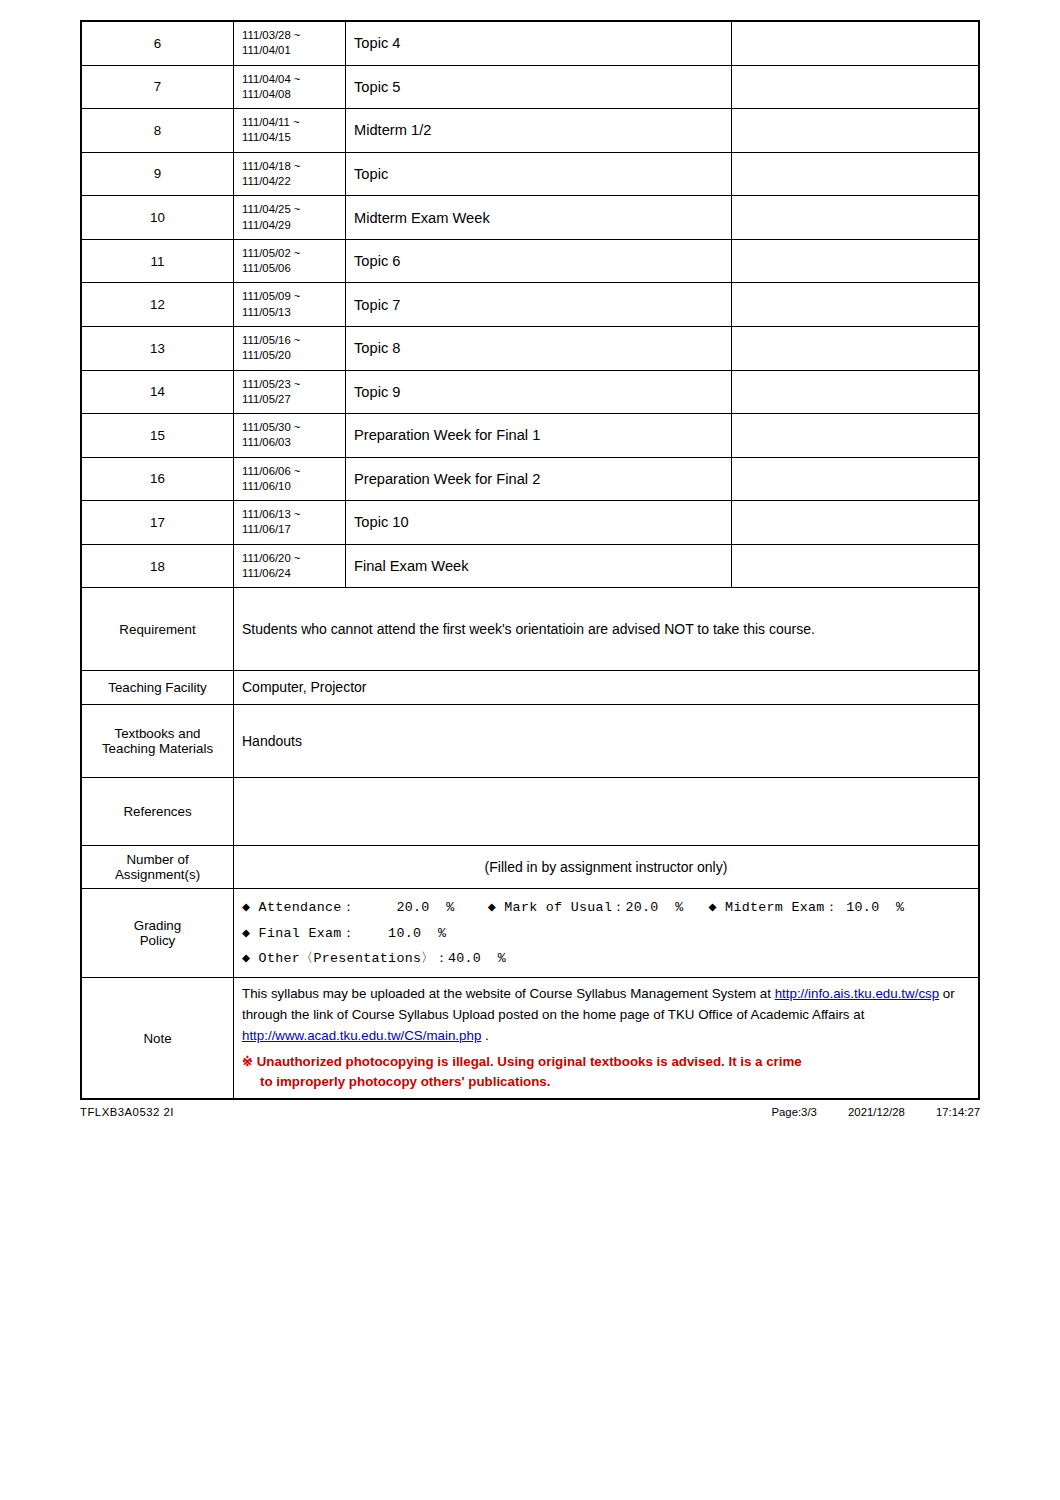| 6 | 111/03/28 ~ 111/04/01 | Topic 4 | |
| 7 | 111/04/04 ~ 111/04/08 | Topic 5 | |
| 8 | 111/04/11 ~ 111/04/15 | Midterm 1/2 | |
| 9 | 111/04/18 ~ 111/04/22 | Topic | |
| 10 | 111/04/25 ~ 111/04/29 | Midterm Exam Week | |
| 11 | 111/05/02 ~ 111/05/06 | Topic 6 | |
| 12 | 111/05/09 ~ 111/05/13 | Topic 7 | |
| 13 | 111/05/16 ~ 111/05/20 | Topic 8 | |
| 14 | 111/05/23 ~ 111/05/27 | Topic 9 | |
| 15 | 111/05/30 ~ 111/06/03 | Preparation Week for Final 1 | |
| 16 | 111/06/06 ~ 111/06/10 | Preparation Week for Final 2 | |
| 17 | 111/06/13 ~ 111/06/17 | Topic 10 | |
| 18 | 111/06/20 ~ 111/06/24 | Final Exam Week | |
| Requirement | Students who cannot attend the first week's orientatioin are advised NOT to take this course. |
| Teaching Facility | Computer, Projector |
| Textbooks and Teaching Materials | Handouts |
| References | |
| Number of Assignment(s) | (Filled in by assignment instructor only) |
| Grading Policy | ◆ Attendance： 20.0 % ◆ Mark of Usual：20.0 % ◆ Midterm Exam： 10.0 % ◆ Final Exam： 10.0 % ◆ Other〈Presentations〉：40.0 % |
| Note | This syllabus may be uploaded at the website of Course Syllabus Management System at http://info.ais.tku.edu.tw/csp or through the link of Course Syllabus Upload posted on the home page of TKU Office of Academic Affairs at http://www.acad.tku.edu.tw/CS/main.php . ※ Unauthorized photocopying is illegal. Using original textbooks is advised. It is a crime to improperly photocopy others' publications. |
TFLXB3A0532 2I
Page:3/3 2021/12/28 17:14:27